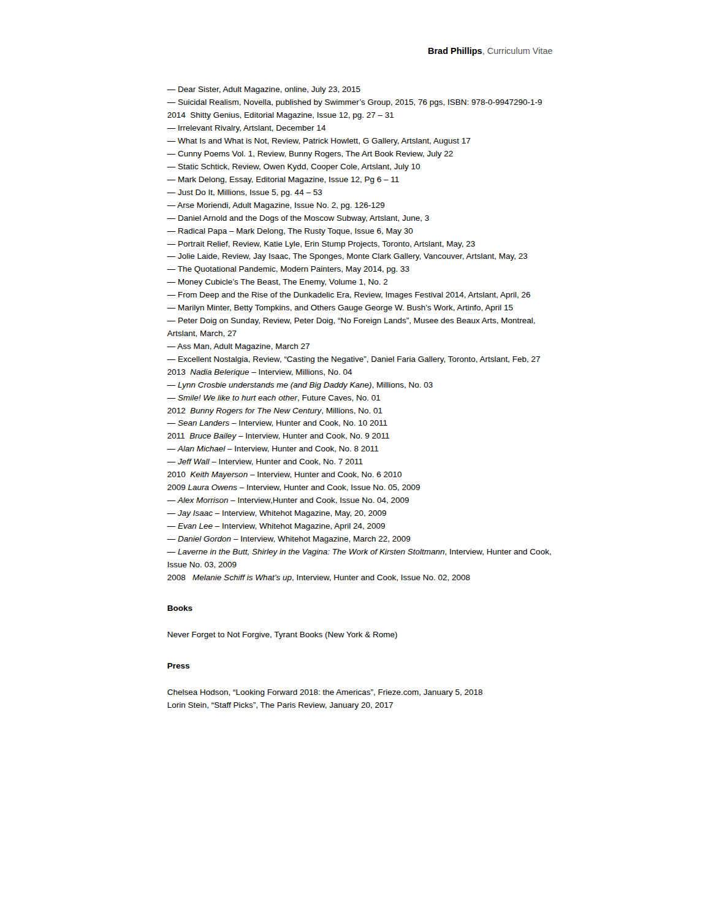Brad Phillips, Curriculum Vitae
— Dear Sister, Adult Magazine, online, July 23, 2015
— Suicidal Realism, Novella, published by Swimmer’s Group, 2015, 76 pgs, ISBN: 978-0-9947290-1-9
2014 Shitty Genius, Editorial Magazine, Issue 12, pg. 27 – 31
— Irrelevant Rivalry, Artslant, December 14
— What Is and What is Not, Review, Patrick Howlett, G Gallery, Artslant, August 17
— Cunny Poems Vol. 1, Review, Bunny Rogers, The Art Book Review, July 22
— Static Schtick, Review, Owen Kydd, Cooper Cole, Artslant, July 10
— Mark Delong, Essay, Editorial Magazine, Issue 12, Pg 6 – 11
— Just Do It, Millions, Issue 5, pg. 44 – 53
— Arse Moriendi, Adult Magazine, Issue No. 2, pg. 126-129
— Daniel Arnold and the Dogs of the Moscow Subway, Artslant, June, 3
— Radical Papa – Mark Delong, The Rusty Toque, Issue 6, May 30
— Portrait Relief, Review, Katie Lyle, Erin Stump Projects, Toronto, Artslant, May, 23
— Jolie Laide, Review, Jay Isaac, The Sponges, Monte Clark Gallery, Vancouver, Artslant, May, 23
— The Quotational Pandemic, Modern Painters, May 2014, pg. 33
— Money Cubicle’s The Beast, The Enemy, Volume 1, No. 2
— From Deep and the Rise of the Dunkadelic Era, Review, Images Festival 2014, Artslant, April, 26
— Marilyn Minter, Betty Tompkins, and Others Gauge George W. Bush’s Work, Artinfo, April 15
— Peter Doig on Sunday, Review, Peter Doig, “No Foreign Lands”, Musee des Beaux Arts, Montreal, Artslant, March, 27
— Ass Man, Adult Magazine, March 27
— Excellent Nostalgia, Review, “Casting the Negative”, Daniel Faria Gallery, Toronto, Artslant, Feb, 27
2013 Nadia Belerique – Interview, Millions, No. 04
— Lynn Crosbie understands me (and Big Daddy Kane), Millions, No. 03
— Smile! We like to hurt each other, Future Caves, No. 01
2012 Bunny Rogers for The New Century, Millions, No. 01
— Sean Landers – Interview, Hunter and Cook, No. 10 2011
2011 Bruce Bailey – Interview, Hunter and Cook, No. 9 2011
— Alan Michael – Interview, Hunter and Cook, No. 8 2011
— Jeff Wall – Interview, Hunter and Cook, No. 7 2011
2010 Keith Mayerson – Interview, Hunter and Cook, No. 6 2010
2009 Laura Owens – Interview, Hunter and Cook, Issue No. 05, 2009
— Alex Morrison – Interview,Hunter and Cook, Issue No. 04, 2009
— Jay Isaac – Interview, Whitehot Magazine, May, 20, 2009
— Evan Lee – Interview, Whitehot Magazine, April 24, 2009
— Daniel Gordon – Interview, Whitehot Magazine, March 22, 2009
— Laverne in the Butt, Shirley in the Vagina: The Work of Kirsten Stoltmann, Interview, Hunter and Cook, Issue No. 03, 2009
2008 Melanie Schiff is What’s up, Interview, Hunter and Cook, Issue No. 02, 2008
Books
Never Forget to Not Forgive, Tyrant Books (New York & Rome)
Press
Chelsea Hodson, “Looking Forward 2018: the Americas”, Frieze.com, January 5, 2018
Lorin Stein, “Staff Picks”, The Paris Review, January 20, 2017